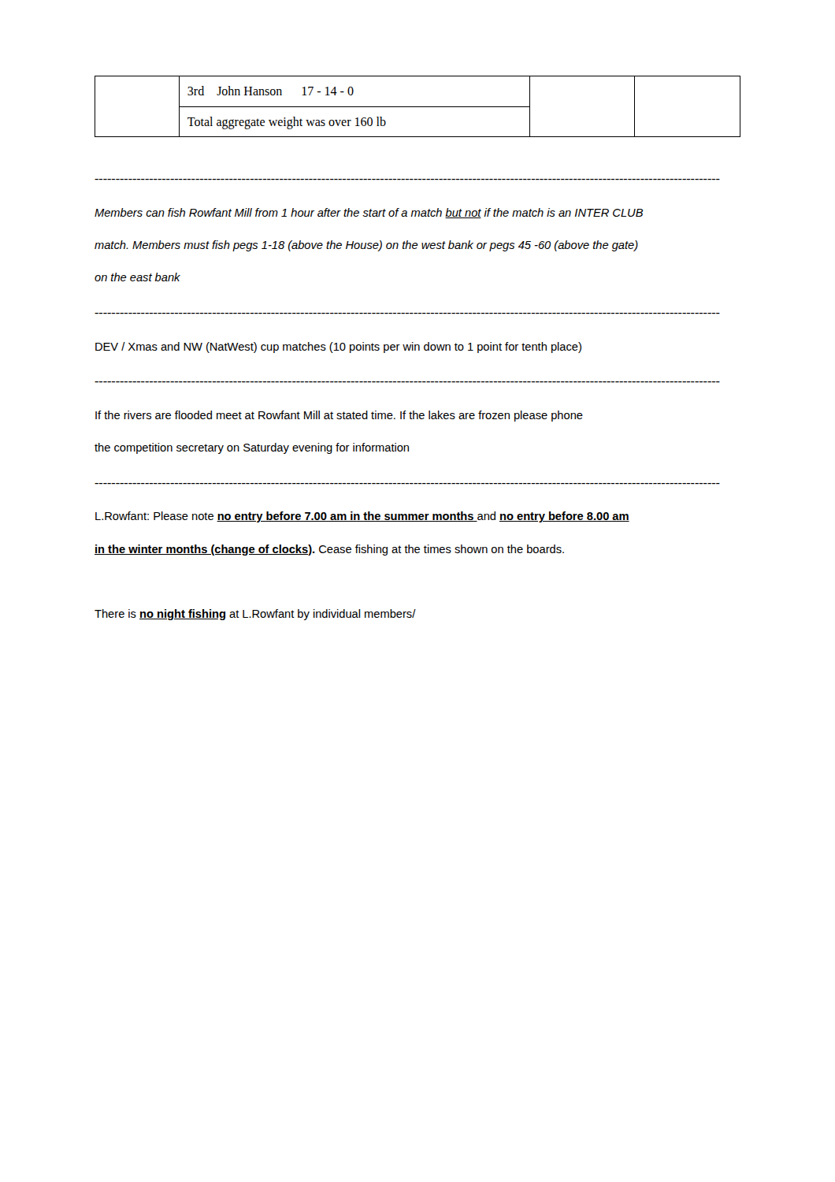| | 3rd John Hanson 17 - 14 - 0 | | |
| Total aggregate weight was over 160 lb |
-----------------------------------------------------------------------------------------------------------------------------------------------------
Members can fish Rowfant Mill from 1 hour after the start of a match but not if the match is an INTER CLUB
match. Members must fish pegs 1-18 (above the House) on the west bank or pegs 45 -60 (above the gate)
on the east bank
-----------------------------------------------------------------------------------------------------------------------------------------------------
DEV / Xmas and NW (NatWest) cup matches (10 points per win down to 1 point for tenth place)
-----------------------------------------------------------------------------------------------------------------------------------------------------
If the rivers are flooded meet at Rowfant Mill at stated time. If the lakes are frozen please phone
the competition secretary on Saturday evening for information
-----------------------------------------------------------------------------------------------------------------------------------------------------
L.Rowfant: Please note no entry before 7.00 am in the summer months and no entry before 8.00 am
in the winter months (change of clocks). Cease fishing at the times shown on the boards.
There is no night fishing at L.Rowfant by individual members/